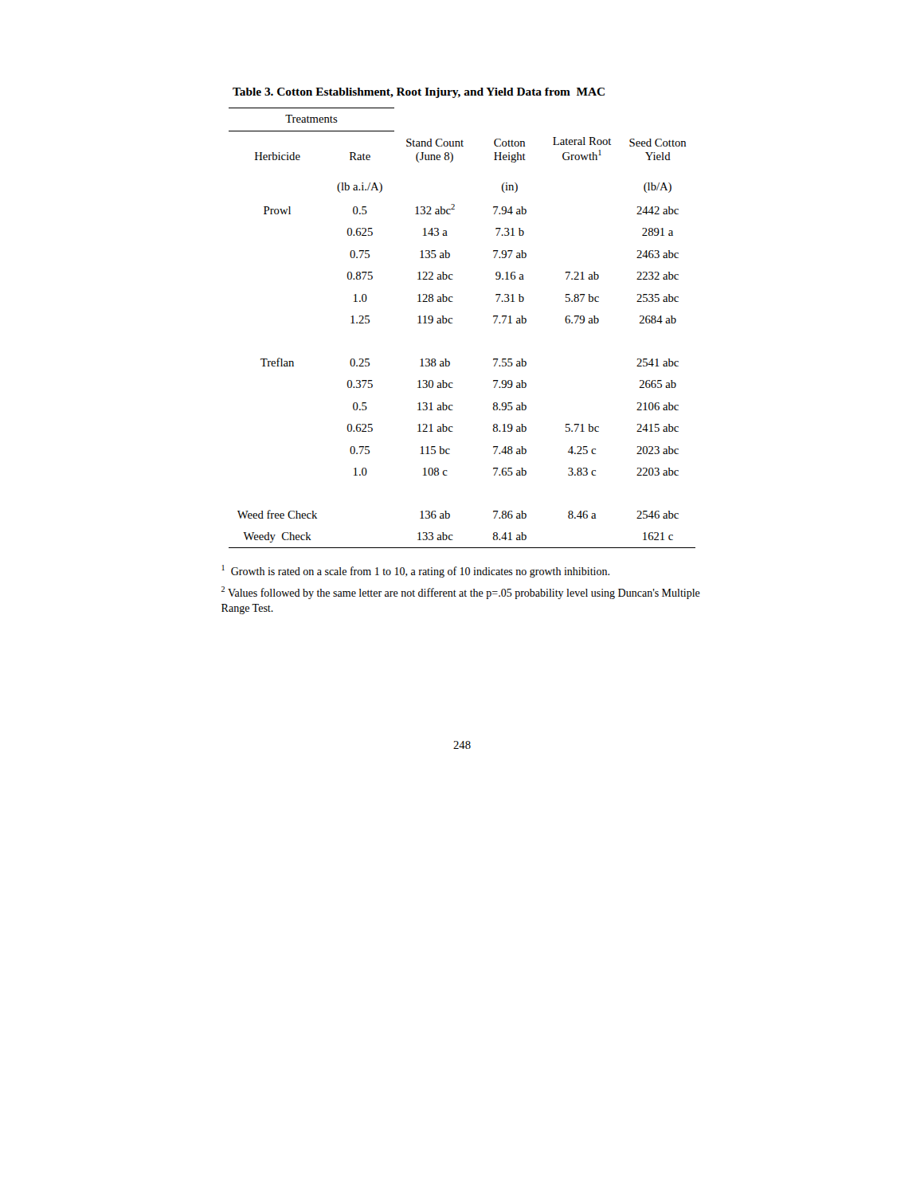Table 3. Cotton Establishment, Root Injury, and Yield Data from MAC
| Treatments | | | | |
| Herbicide | Rate | Stand Count (June 8) | Cotton Height | Lateral Root Growth 1 | Seed Cotton Yield |
| | (lb a.i./A) | | (in) | | (lb/A) |
| Prowl | 0.5 | 132 abc 2 | 7.94 ab | | 2442 abc |
| | 0.625 | 143 a | 7.31 b | | 2891 a |
| | 0.75 | 135 ab | 7.97 ab | | 2463 abc |
| | 0.875 | 122 abc | 9.16 a | 7.21 ab | 2232 abc |
| | 1.0 | 128 abc | 7.31 b | 5.87 bc | 2535 abc |
| | 1.25 | 119 abc | 7.71 ab | 6.79 ab | 2684 ab |
| Treflan | 0.25 | 138 ab | 7.55 ab | | 2541 abc |
| | 0.375 | 130 abc | 7.99 ab | | 2665 ab |
| | 0.5 | 131 abc | 8.95 ab | | 2106 abc |
| | 0.625 | 121 abc | 8.19 ab | 5.71 bc | 2415 abc |
| | 0.75 | 115 bc | 7.48 ab | 4.25 c | 2023 abc |
| | 1.0 | 108 c | 7.65 ab | 3.83 c | 2203 abc |
| Weed free Check | | 136 ab | 7.86 ab | 8.46 a | 2546 abc |
| Weedy Check | | 133 abc | 8.41 ab | | 1621 c |
1 Growth is rated on a scale from 1 to 10, a rating of 10 indicates no growth inhibition.
2 Values followed by the same letter are not different at the p=.05 probability level using Duncan's Multiple Range Test.
248